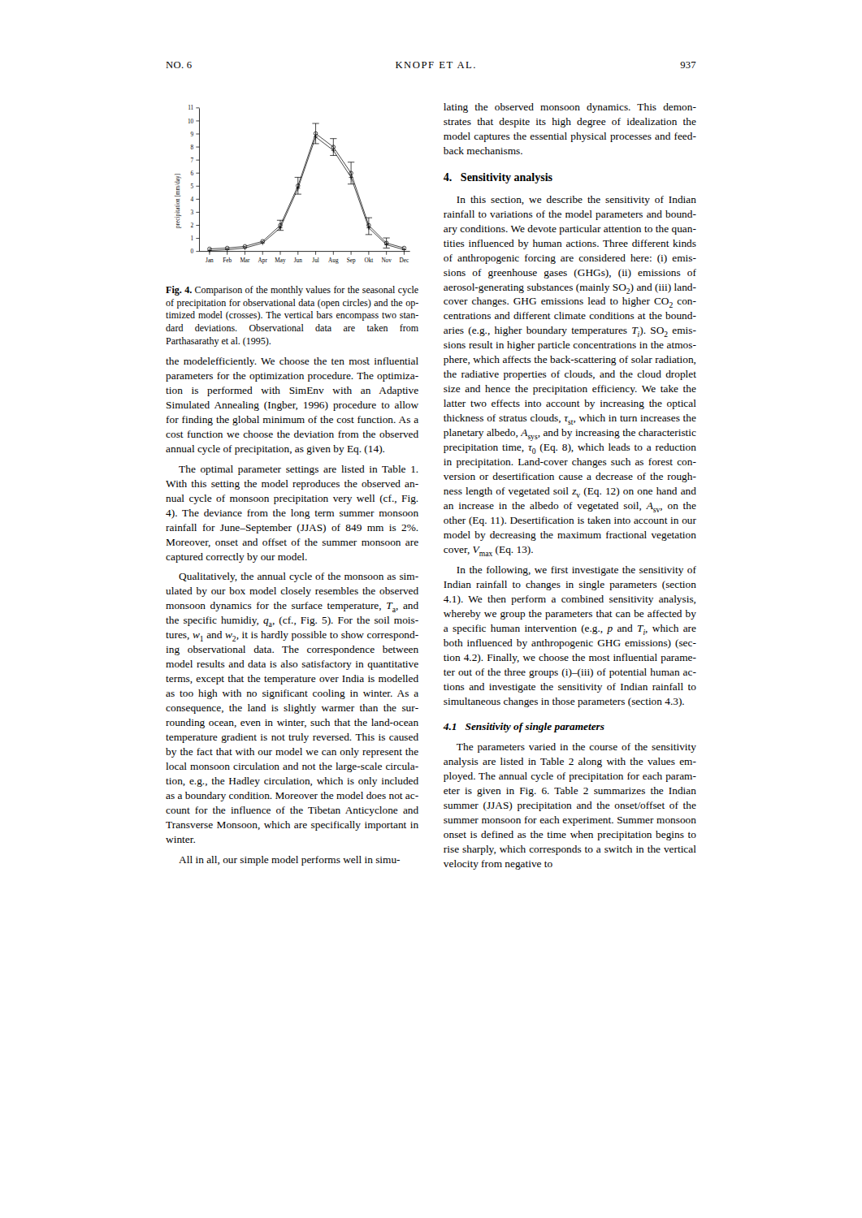NO. 6 KNOPF ET AL. 937
0 1 2 3 4 5 6 7 8 9 10 11 precipitation [mm/day] Jan Feb Mar Apr May Jun Jul Aug Sep Okt Nov Dec
Fig. 4. Comparison of the monthly values for the seasonal cycle of precipitation for observational data (open circles) and the optimized model (crosses). The vertical bars encompass two standard deviations. Observational data are taken from Parthasarathy et al. (1995).
the modelefficiently. We choose the ten most influential parameters for the optimization procedure. The optimization is performed with SimEnv with an Adaptive Simulated Annealing (Ingber, 1996) procedure to allow for finding the global minimum of the cost function. As a cost function we choose the deviation from the observed annual cycle of precipitation, as given by Eq. (14).
The optimal parameter settings are listed in Table 1. With this setting the model reproduces the observed annual cycle of monsoon precipitation very well (cf., Fig. 4). The deviance from the long term summer monsoon rainfall for June–September (JJAS) of 849 mm is 2%. Moreover, onset and offset of the summer monsoon are captured correctly by our model.
Qualitatively, the annual cycle of the monsoon as simulated by our box model closely resembles the observed monsoon dynamics for the surface temperature, Ta, and the specific humidiy, qa, (cf., Fig. 5). For the soil moistures, w1 and w2, it is hardly possible to show corresponding observational data. The correspondence between model results and data is also satisfactory in quantitative terms, except that the temperature over India is modelled as too high with no significant cooling in winter. As a consequence, the land is slightly warmer than the surrounding ocean, even in winter, such that the land-ocean temperature gradient is not truly reversed. This is caused by the fact that with our model we can only represent the local monsoon circulation and not the large-scale circulation, e.g., the Hadley circulation, which is only included as a boundary condition. Moreover the model does not account for the influence of the Tibetan Anticyclone and Transverse Monsoon, which are specifically important in winter.
All in all, our simple model performs well in simu-
lating the observed monsoon dynamics. This demonstrates that despite its high degree of idealization the model captures the essential physical processes and feedback mechanisms.
4. Sensitivity analysis
In this section, we describe the sensitivity of Indian rainfall to variations of the model parameters and boundary conditions. We devote particular attention to the quantities influenced by human actions. Three different kinds of anthropogenic forcing are considered here: (i) emissions of greenhouse gases (GHGs), (ii) emissions of aerosol-generating substances (mainly SO2) and (iii) land-cover changes. GHG emissions lead to higher CO2 concentrations and different climate conditions at the boundaries (e.g., higher boundary temperatures Ti). SO2 emissions result in higher particle concentrations in the atmosphere, which affects the back-scattering of solar radiation, the radiative properties of clouds, and the cloud droplet size and hence the precipitation efficiency. We take the latter two effects into account by increasing the optical thickness of stratus clouds, τst, which in turn increases the planetary albedo, Asys, and by increasing the characteristic precipitation time, τ0 (Eq. 8), which leads to a reduction in precipitation. Land-cover changes such as forest conversion or desertification cause a decrease of the roughness length of vegetated soil zv (Eq. 12) on one hand and an increase in the albedo of vegetated soil, Asv, on the other (Eq. 11). Desertification is taken into account in our model by decreasing the maximum fractional vegetation cover, Vmax (Eq. 13).
In the following, we first investigate the sensitivity of Indian rainfall to changes in single parameters (section 4.1). We then perform a combined sensitivity analysis, whereby we group the parameters that can be affected by a specific human intervention (e.g., p and Ti, which are both influenced by anthropogenic GHG emissions) (section 4.2). Finally, we choose the most influential parameter out of the three groups (i)–(iii) of potential human actions and investigate the sensitivity of Indian rainfall to simultaneous changes in those parameters (section 4.3).
4.1 Sensitivity of single parameters
The parameters varied in the course of the sensitivity analysis are listed in Table 2 along with the values employed. The annual cycle of precipitation for each parameter is given in Fig. 6. Table 2 summarizes the Indian summer (JJAS) precipitation and the onset/offset of the summer monsoon for each experiment. Summer monsoon onset is defined as the time when precipitation begins to rise sharply, which corresponds to a switch in the vertical velocity from negative to